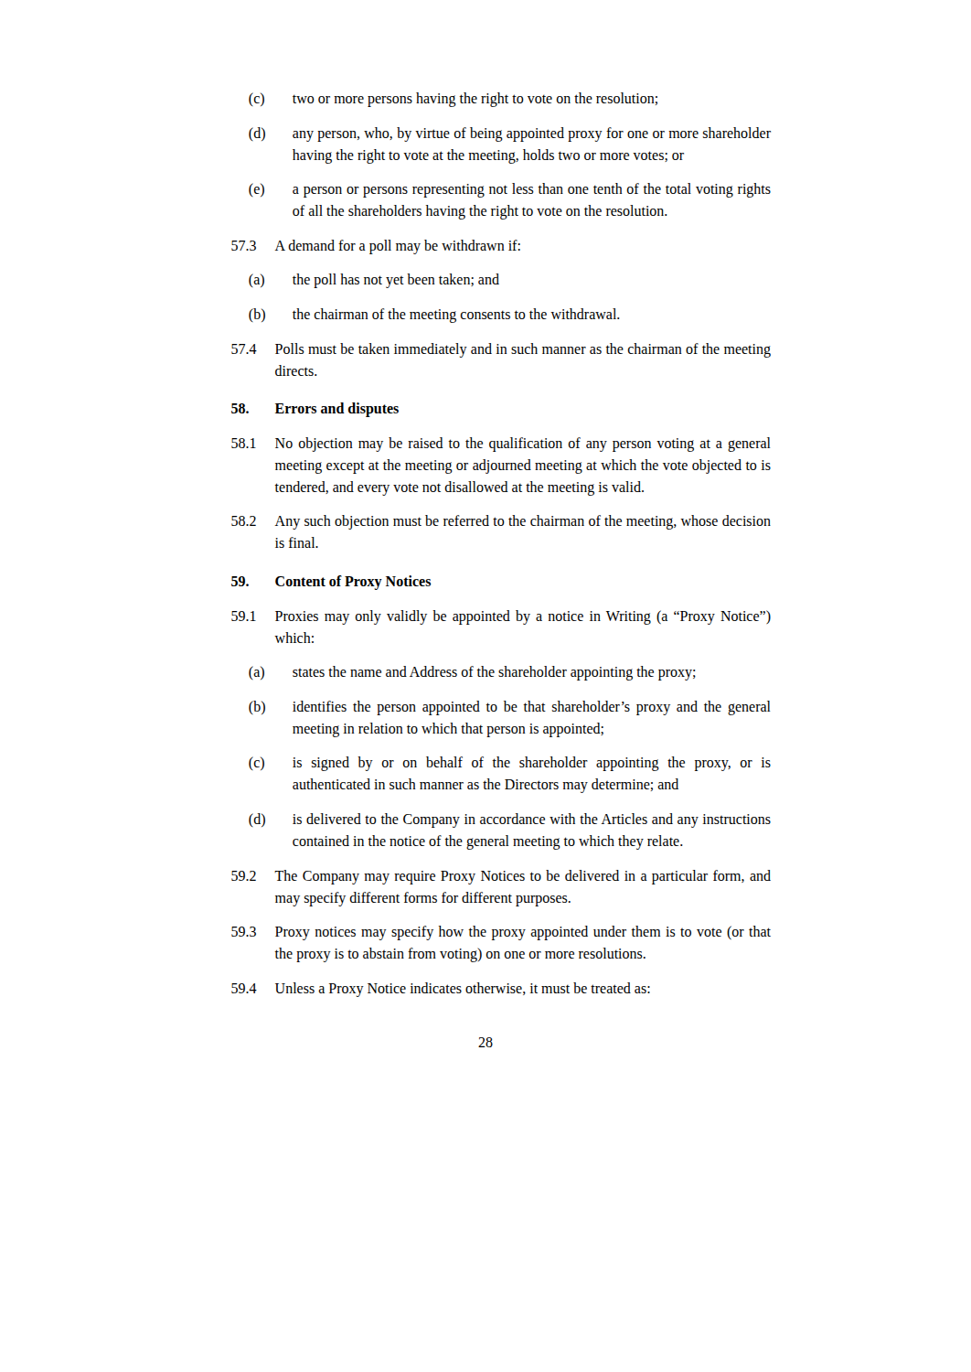(c)
two or more persons having the right to vote on the resolution;
(d)
any person, who, by virtue of being appointed proxy for one or more shareholder having the right to vote at the meeting, holds two or more votes; or
(e)
a person or persons representing not less than one tenth of the total voting rights of all the shareholders having the right to vote on the resolution.
57.3
A demand for a poll may be withdrawn if:
(a)
the poll has not yet been taken; and
(b)
the chairman of the meeting consents to the withdrawal.
57.4
Polls must be taken immediately and in such manner as the chairman of the meeting directs.
58.
Errors and disputes
58.1
No objection may be raised to the qualification of any person voting at a general meeting except at the meeting or adjourned meeting at which the vote objected to is tendered, and every vote not disallowed at the meeting is valid.
58.2
Any such objection must be referred to the chairman of the meeting, whose decision is final.
59.
Content of Proxy Notices
59.1
Proxies may only validly be appointed by a notice in Writing (a “Proxy Notice”) which:
(a)
states the name and Address of the shareholder appointing the proxy;
(b)
identifies the person appointed to be that shareholder’s proxy and the general meeting in relation to which that person is appointed;
(c)
is signed by or on behalf of the shareholder appointing the proxy, or is authenticated in such manner as the Directors may determine; and
(d)
is delivered to the Company in accordance with the Articles and any instructions contained in the notice of the general meeting to which they relate.
59.2
The Company may require Proxy Notices to be delivered in a particular form, and may specify different forms for different purposes.
59.3
Proxy notices may specify how the proxy appointed under them is to vote (or that the proxy is to abstain from voting) on one or more resolutions.
59.4
Unless a Proxy Notice indicates otherwise, it must be treated as:
28